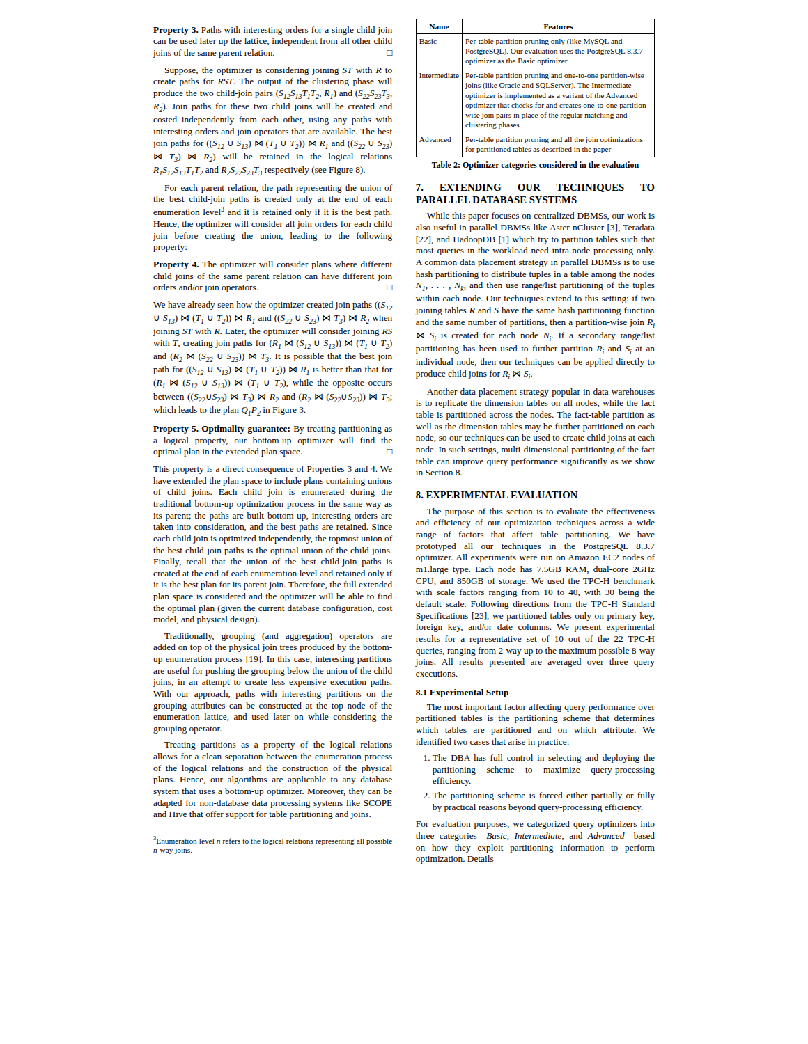Property 3. Paths with interesting orders for a single child join can be used later up the lattice, independent from all other child joins of the same parent relation. □
Suppose, the optimizer is considering joining ST with R to create paths for RST. The output of the clustering phase will produce the two child-join pairs (S12 S13 T1 T2, R1) and (S22 S23 T3, R2). Join paths for these two child joins will be created and costed independently from each other, using any paths with interesting orders and join operators that are available. The best join paths for ((S12 ∪ S13) ⋈ (T1 ∪ T2)) ⋈ R1 and ((S22 ∪ S23) ⋈ T3) ⋈ R2) will be retained in the logical relations R1 S12 S13 T1 T2 and R2 S22 S23 T3 respectively (see Figure 8).
For each parent relation, the path representing the union of the best child-join paths is created only at the end of each enumeration level3 and it is retained only if it is the best path. Hence, the optimizer will consider all join orders for each child join before creating the union, leading to the following property:
Property 4. The optimizer will consider plans where different child joins of the same parent relation can have different join orders and/or join operators. □
We have already seen how the optimizer created join paths ((S12 ∪ S13) ⋈ (T1 ∪ T2)) ⋈ R1 and ((S22 ∪ S23) ⋈ T3) ⋈ R2 when joining ST with R. Later, the optimizer will consider joining RS with T, creating join paths for (R1 ⋈ (S12 ∪ S13)) ⋈ (T1 ∪ T2) and (R2 ⋈ (S22 ∪ S23)) ⋈ T3. It is possible that the best join path for ((S12 ∪ S13) ⋈ (T1 ∪ T2)) ⋈ R1 is better than that for (R1 ⋈ (S12 ∪ S13)) ⋈ (T1 ∪ T2), while the opposite occurs between ((S22∪S23) ⋈ T3) ⋈ R2 and (R2 ⋈ (S22∪S23)) ⋈ T3; which leads to the plan Q1 P2 in Figure 3.
Property 5. Optimality guarantee: By treating partitioning as a logical property, our bottom-up optimizer will find the optimal plan in the extended plan space. □
This property is a direct consequence of Properties 3 and 4. We have extended the plan space to include plans containing unions of child joins. Each child join is enumerated during the traditional bottom-up optimization process in the same way as its parent; the paths are built bottom-up, interesting orders are taken into consideration, and the best paths are retained. Since each child join is optimized independently, the topmost union of the best child-join paths is the optimal union of the child joins. Finally, recall that the union of the best child-join paths is created at the end of each enumeration level and retained only if it is the best plan for its parent join. Therefore, the full extended plan space is considered and the optimizer will be able to find the optimal plan (given the current database configuration, cost model, and physical design).
Traditionally, grouping (and aggregation) operators are added on top of the physical join trees produced by the bottom-up enumeration process [19]. In this case, interesting partitions are useful for pushing the grouping below the union of the child joins, in an attempt to create less expensive execution paths. With our approach, paths with interesting partitions on the grouping attributes can be constructed at the top node of the enumeration lattice, and used later on while considering the grouping operator.
Treating partitions as a property of the logical relations allows for a clean separation between the enumeration process of the logical relations and the construction of the physical plans. Hence, our algorithms are applicable to any database system that uses a bottom-up optimizer. Moreover, they can be adapted for non-database data processing systems like SCOPE and Hive that offer support for table partitioning and joins.
3Enumeration level n refers to the logical relations representing all possible n-way joins.
| Name | Features |
| --- | --- |
| Basic | Per-table partition pruning only (like MySQL and PostgreSQL). Our evaluation uses the PostgreSQL 8.3.7 optimizer as the Basic optimizer |
| Intermediate | Per-table partition pruning and one-to-one partition-wise joins (like Oracle and SQLServer). The Intermediate optimizer is implemented as a variant of the Advanced optimizer that checks for and creates one-to-one partition-wise join pairs in place of the regular matching and clustering phases |
| Advanced | Per-table partition pruning and all the join optimizations for partitioned tables as described in the paper |
Table 2: Optimizer categories considered in the evaluation
7. EXTENDING OUR TECHNIQUES TO PARALLEL DATABASE SYSTEMS
While this paper focuses on centralized DBMSs, our work is also useful in parallel DBMSs like Aster nCluster [3], Teradata [22], and HadoopDB [1] which try to partition tables such that most queries in the workload need intra-node processing only. A common data placement strategy in parallel DBMSs is to use hash partitioning to distribute tuples in a table among the nodes N1, . . . , Nk, and then use range/list partitioning of the tuples within each node. Our techniques extend to this setting: if two joining tables R and S have the same hash partitioning function and the same number of partitions, then a partition-wise join Ri ⋈ Si is created for each node Ni. If a secondary range/list partitioning has been used to further partition Ri and Si at an individual node, then our techniques can be applied directly to produce child joins for Ri ⋈ Si.
Another data placement strategy popular in data warehouses is to replicate the dimension tables on all nodes, while the fact table is partitioned across the nodes. The fact-table partition as well as the dimension tables may be further partitioned on each node, so our techniques can be used to create child joins at each node. In such settings, multi-dimensional partitioning of the fact table can improve query performance significantly as we show in Section 8.
8. EXPERIMENTAL EVALUATION
The purpose of this section is to evaluate the effectiveness and efficiency of our optimization techniques across a wide range of factors that affect table partitioning. We have prototyped all our techniques in the PostgreSQL 8.3.7 optimizer. All experiments were run on Amazon EC2 nodes of m1.large type. Each node has 7.5GB RAM, dual-core 2GHz CPU, and 850GB of storage. We used the TPC-H benchmark with scale factors ranging from 10 to 40, with 30 being the default scale. Following directions from the TPC-H Standard Specifications [23], we partitioned tables only on primary key, foreign key, and/or date columns. We present experimental results for a representative set of 10 out of the 22 TPC-H queries, ranging from 2-way up to the maximum possible 8-way joins. All results presented are averaged over three query executions.
8.1 Experimental Setup
The most important factor affecting query performance over partitioned tables is the partitioning scheme that determines which tables are partitioned and on which attribute. We identified two cases that arise in practice:
The DBA has full control in selecting and deploying the partitioning scheme to maximize query-processing efficiency.
The partitioning scheme is forced either partially or fully by practical reasons beyond query-processing efficiency.
For evaluation purposes, we categorized query optimizers into three categories—Basic, Intermediate, and Advanced—based on how they exploit partitioning information to perform optimization. Details